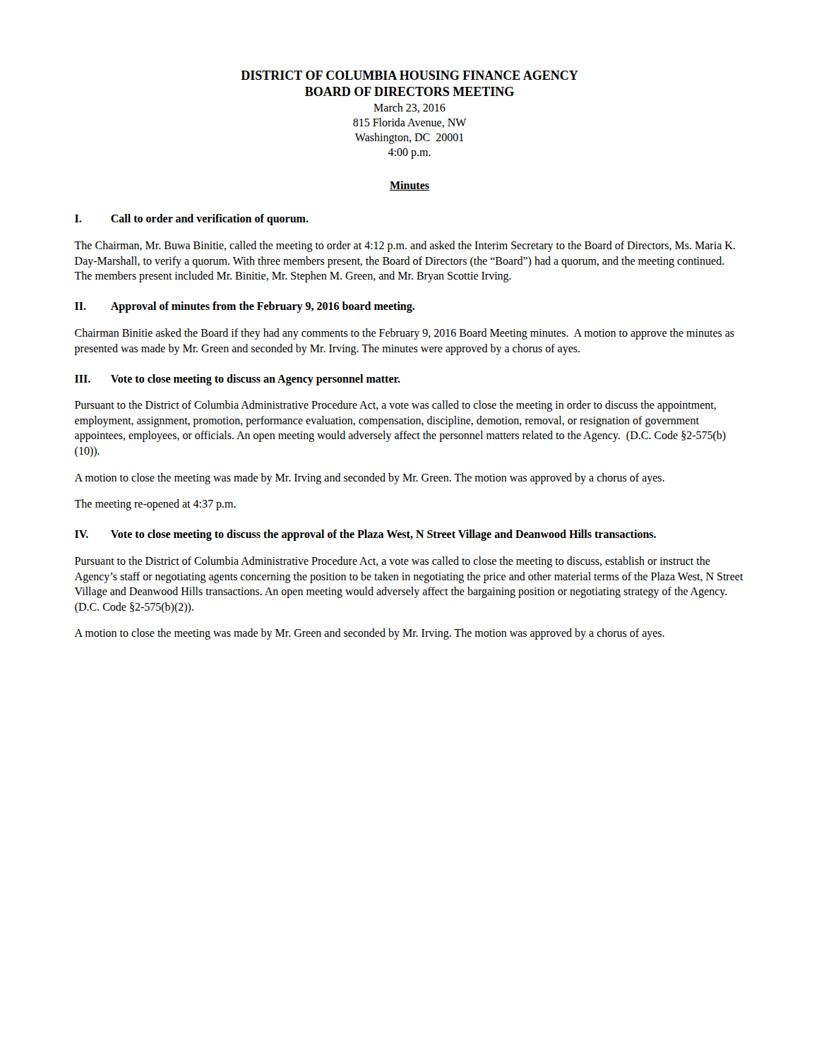District of Columbia Housing Finance Agency
Board of Directors Meeting
March 23, 2016
815 Florida Avenue, NW
Washington, DC 20001
4:00 p.m.
Minutes
I. Call to order and verification of quorum.
The Chairman, Mr. Buwa Binitie, called the meeting to order at 4:12 p.m. and asked the Interim Secretary to the Board of Directors, Ms. Maria K. Day-Marshall, to verify a quorum. With three members present, the Board of Directors (the “Board”) had a quorum, and the meeting continued. The members present included Mr. Binitie, Mr. Stephen M. Green, and Mr. Bryan Scottie Irving.
II. Approval of minutes from the February 9, 2016 board meeting.
Chairman Binitie asked the Board if they had any comments to the February 9, 2016 Board Meeting minutes. A motion to approve the minutes as presented was made by Mr. Green and seconded by Mr. Irving. The minutes were approved by a chorus of ayes.
III. Vote to close meeting to discuss an Agency personnel matter.
Pursuant to the District of Columbia Administrative Procedure Act, a vote was called to close the meeting in order to discuss the appointment, employment, assignment, promotion, performance evaluation, compensation, discipline, demotion, removal, or resignation of government appointees, employees, or officials. An open meeting would adversely affect the personnel matters related to the Agency. (D.C. Code §2-575(b)(10)).
A motion to close the meeting was made by Mr. Irving and seconded by Mr. Green. The motion was approved by a chorus of ayes.
The meeting re-opened at 4:37 p.m.
IV. Vote to close meeting to discuss the approval of the Plaza West, N Street Village and Deanwood Hills transactions.
Pursuant to the District of Columbia Administrative Procedure Act, a vote was called to close the meeting to discuss, establish or instruct the Agency’s staff or negotiating agents concerning the position to be taken in negotiating the price and other material terms of the Plaza West, N Street Village and Deanwood Hills transactions. An open meeting would adversely affect the bargaining position or negotiating strategy of the Agency. (D.C. Code §2-575(b)(2)).
A motion to close the meeting was made by Mr. Green and seconded by Mr. Irving. The motion was approved by a chorus of ayes.